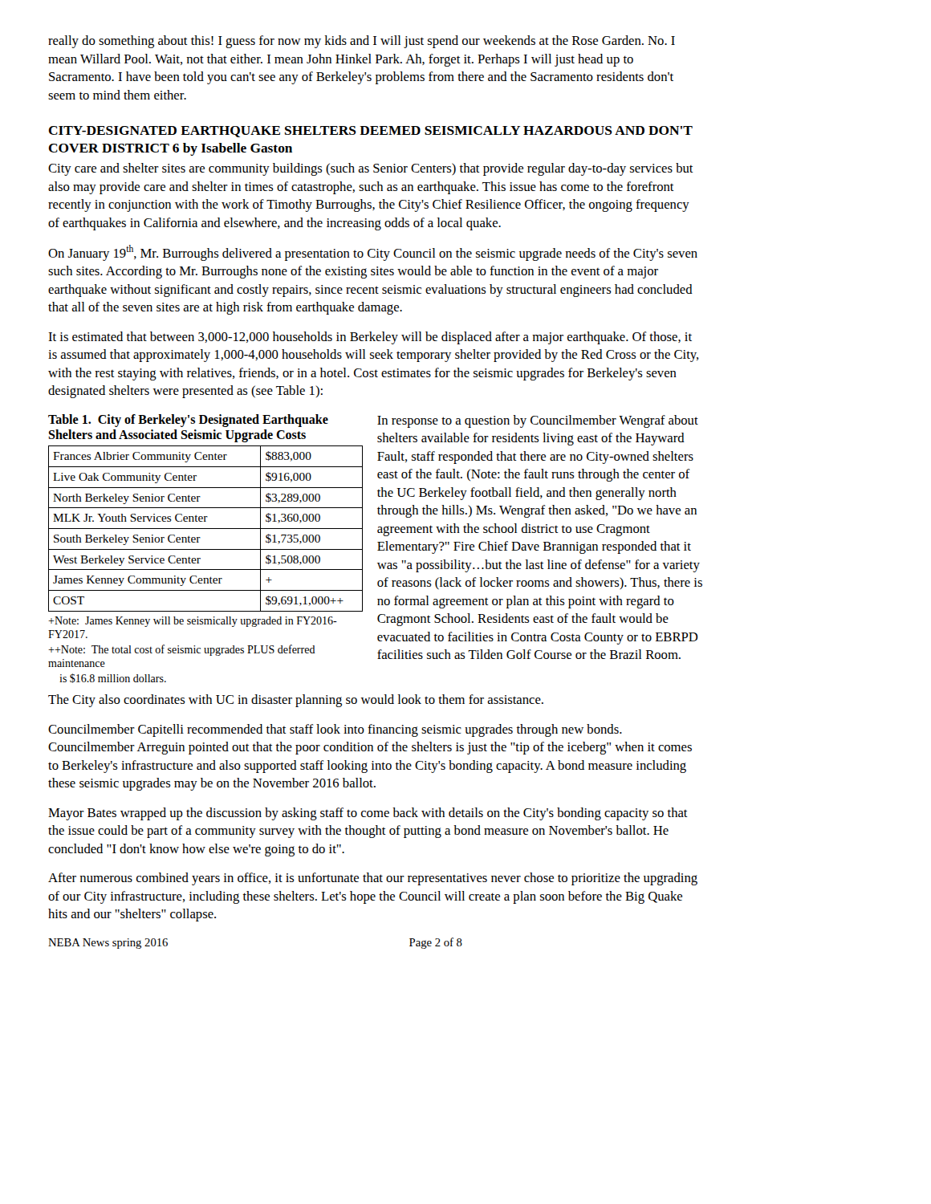really do something about this! I guess for now my kids and I will just spend our weekends at the Rose Garden. No. I mean Willard Pool. Wait, not that either. I mean John Hinkel Park. Ah, forget it. Perhaps I will just head up to Sacramento. I have been told you can't see any of Berkeley's problems from there and the Sacramento residents don't seem to mind them either.
CITY-DESIGNATED EARTHQUAKE SHELTERS DEEMED SEISMICALLY HAZARDOUS AND DON'T COVER DISTRICT 6 by Isabelle Gaston
City care and shelter sites are community buildings (such as Senior Centers) that provide regular day-to-day services but also may provide care and shelter in times of catastrophe, such as an earthquake. This issue has come to the forefront recently in conjunction with the work of Timothy Burroughs, the City's Chief Resilience Officer, the ongoing frequency of earthquakes in California and elsewhere, and the increasing odds of a local quake.
On January 19th, Mr. Burroughs delivered a presentation to City Council on the seismic upgrade needs of the City's seven such sites. According to Mr. Burroughs none of the existing sites would be able to function in the event of a major earthquake without significant and costly repairs, since recent seismic evaluations by structural engineers had concluded that all of the seven sites are at high risk from earthquake damage.
It is estimated that between 3,000-12,000 households in Berkeley will be displaced after a major earthquake. Of those, it is assumed that approximately 1,000-4,000 households will seek temporary shelter provided by the Red Cross or the City, with the rest staying with relatives, friends, or in a hotel. Cost estimates for the seismic upgrades for Berkeley's seven designated shelters were presented as (see Table 1):
Table 1. City of Berkeley's Designated Earthquake Shelters and Associated Seismic Upgrade Costs
| Frances Albrier Community Center | $883,000 |
| Live Oak Community Center | $916,000 |
| North Berkeley Senior Center | $3,289,000 |
| MLK Jr. Youth Services Center | $1,360,000 |
| South Berkeley Senior Center | $1,735,000 |
| West Berkeley Service Center | $1,508,000 |
| James Kenney Community Center | + |
| COST | $9,691,1,000++ |
+Note: James Kenney will be seismically upgraded in FY2016-FY2017.
++Note: The total cost of seismic upgrades PLUS deferred maintenance
is $16.8 million dollars.
In response to a question by Councilmember Wengraf about shelters available for residents living east of the Hayward Fault, staff responded that there are no City-owned shelters east of the fault. (Note: the fault runs through the center of the UC Berkeley football field, and then generally north through the hills.) Ms. Wengraf then asked, "Do we have an agreement with the school district to use Cragmont Elementary?" Fire Chief Dave Brannigan responded that it was "a possibility…but the last line of defense" for a variety of reasons (lack of locker rooms and showers). Thus, there is no formal agreement or plan at this point with regard to Cragmont School. Residents east of the fault would be evacuated to facilities in Contra Costa County or to EBRPD facilities such as Tilden Golf Course or the Brazil Room.
The City also coordinates with UC in disaster planning so would look to them for assistance.
Councilmember Capitelli recommended that staff look into financing seismic upgrades through new bonds. Councilmember Arreguin pointed out that the poor condition of the shelters is just the "tip of the iceberg" when it comes to Berkeley's infrastructure and also supported staff looking into the City's bonding capacity. A bond measure including these seismic upgrades may be on the November 2016 ballot.
Mayor Bates wrapped up the discussion by asking staff to come back with details on the City's bonding capacity so that the issue could be part of a community survey with the thought of putting a bond measure on November's ballot. He concluded "I don't know how else we're going to do it".
After numerous combined years in office, it is unfortunate that our representatives never chose to prioritize the upgrading of our City infrastructure, including these shelters. Let's hope the Council will create a plan soon before the Big Quake hits and our "shelters" collapse.
NEBA News spring 2016 Page 2 of 8